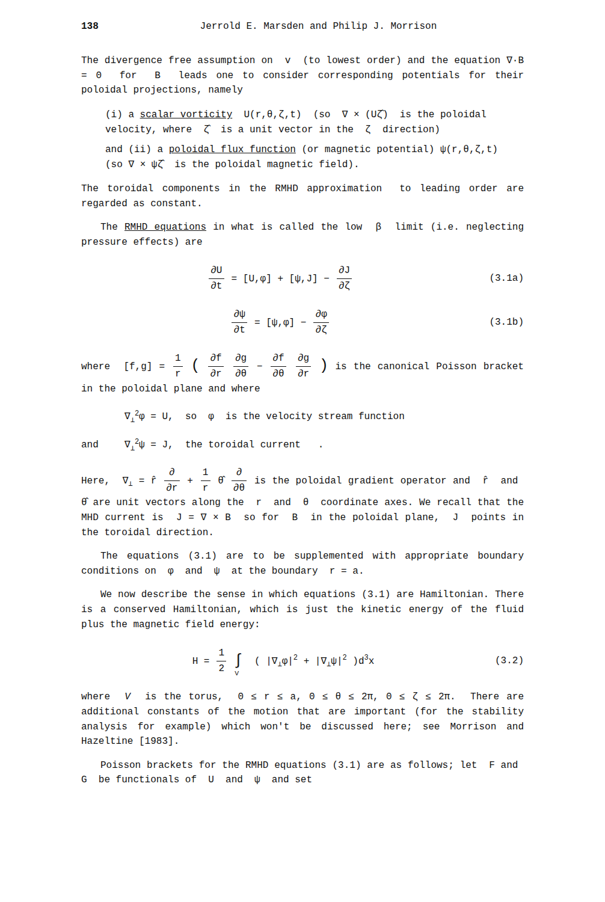138 Jerrold E. Marsden and Philip J. Morrison
The divergence free assumption on v (to lowest order) and the equation ∇·B = 0 for B leads one to consider corresponding potentials for their poloidal projections, namely
(i) a scalar vorticity U(r,θ,ζ,t) (so ∇ × (Uζ̂) is the poloidal velocity, where ζ̂ is a unit vector in the ζ direction)
and (ii) a poloidal flux function (or magnetic potential) ψ(r,θ,ζ,t) (so ∇ × ψζ̂ is the poloidal magnetic field).
The toroidal components in the RMHD approximation to leading order are regarded as constant.
The RMHD equations in what is called the low β limit (i.e. neglecting pressure effects) are
∂U∂t = [U,φ] + [ψ,J] − ∂J∂ζ
(3.1a)
∂ψ∂t = [ψ,φ] − ∂φ∂ζ
(3.1b)
where [f,g] = 1 r ( ∂f∂r ∂g∂θ − ∂f∂θ ∂g∂r ) is the canonical Poisson bracket in the poloidal plane and where
∇⊥2φ = U, so φ is the velocity stream function
and
∇⊥2ψ = J, the toroidal current .
Here, ∇⊥ = r̂ ∂∂r + 1 r θ̂ ∂∂θ is the poloidal gradient operator and r̂ and θ̂ are unit vectors along the r and θ coordinate axes. We recall that the MHD current is J = ∇ × B so for B in the poloidal plane, J points in the toroidal direction.
The equations (3.1) are to be supplemented with appropriate boundary conditions on φ and ψ at the boundary r = a.
We now describe the sense in which equations (3.1) are Hamiltonian. There is a conserved Hamiltonian, which is just the kinetic energy of the fluid plus the magnetic field energy:
H = 12 ∫V ( |∇⊥φ|2 + |∇⊥ψ|2 )d3x
(3.2)
where V is the torus, 0 ≤ r ≤ a, 0 ≤ θ ≤ 2π, 0 ≤ ζ ≤ 2π. There are additional constants of the motion that are important (for the stability analysis for example) which won't be discussed here; see Morrison and Hazeltine [1983].
Poisson brackets for the RMHD equations (3.1) are as follows; let F and G be functionals of U and ψ and set